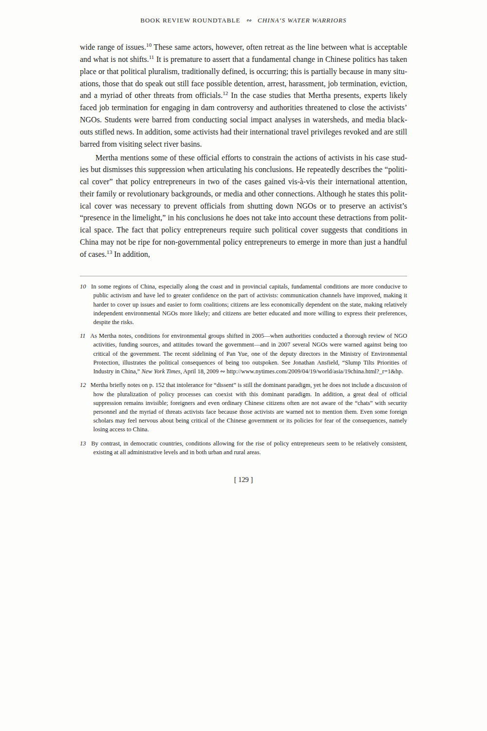BOOK REVIEW ROUNDTABLE ∾ CHINA’S WATER WARRIORS
wide range of issues.10 These same actors, however, often retreat as the line between what is acceptable and what is not shifts.11 It is premature to assert that a fundamental change in Chinese politics has taken place or that political pluralism, traditionally defined, is occurring; this is partially because in many situations, those that do speak out still face possible detention, arrest, harassment, job termination, eviction, and a myriad of other threats from officials.12 In the case studies that Mertha presents, experts likely faced job termination for engaging in dam controversy and authorities threatened to close the activists’ NGOs. Students were barred from conducting social impact analyses in watersheds, and media blackouts stifled news. In addition, some activists had their international travel privileges revoked and are still barred from visiting select river basins.
Mertha mentions some of these official efforts to constrain the actions of activists in his case studies but dismisses this suppression when articulating his conclusions. He repeatedly describes the “political cover” that policy entrepreneurs in two of the cases gained vis-à-vis their international attention, their family or revolutionary backgrounds, or media and other connections. Although he states this political cover was necessary to prevent officials from shutting down NGOs or to preserve an activist’s “presence in the limelight,” in his conclusions he does not take into account these detractions from political space. The fact that policy entrepreneurs require such political cover suggests that conditions in China may not be ripe for non-governmental policy entrepreneurs to emerge in more than just a handful of cases.13 In addition,
10 In some regions of China, especially along the coast and in provincial capitals, fundamental conditions are more conducive to public activism and have led to greater confidence on the part of activists: communication channels have improved, making it harder to cover up issues and easier to form coalitions; citizens are less economically dependent on the state, making relatively independent environmental NGOs more likely; and citizens are better educated and more willing to express their preferences, despite the risks.
11 As Mertha notes, conditions for environmental groups shifted in 2005—when authorities conducted a thorough review of NGO activities, funding sources, and attitudes toward the government—and in 2007 several NGOs were warned against being too critical of the government. The recent sidelining of Pan Yue, one of the deputy directors in the Ministry of Environmental Protection, illustrates the political consequences of being too outspoken. See Jonathan Ansfield, “Slump Tilts Priorities of Industry in China,” New York Times, April 18, 2009 ∾ http://www.nytimes.com/2009/04/19/world/asia/19china.html?_r=1&hp.
12 Mertha briefly notes on p. 152 that intolerance for “dissent” is still the dominant paradigm, yet he does not include a discussion of how the pluralization of policy processes can coexist with this dominant paradigm. In addition, a great deal of official suppression remains invisible; foreigners and even ordinary Chinese citizens often are not aware of the “chats” with security personnel and the myriad of threats activists face because those activists are warned not to mention them. Even some foreign scholars may feel nervous about being critical of the Chinese government or its policies for fear of the consequences, namely losing access to China.
13 By contrast, in democratic countries, conditions allowing for the rise of policy entrepreneurs seem to be relatively consistent, existing at all administrative levels and in both urban and rural areas.
[ 129 ]